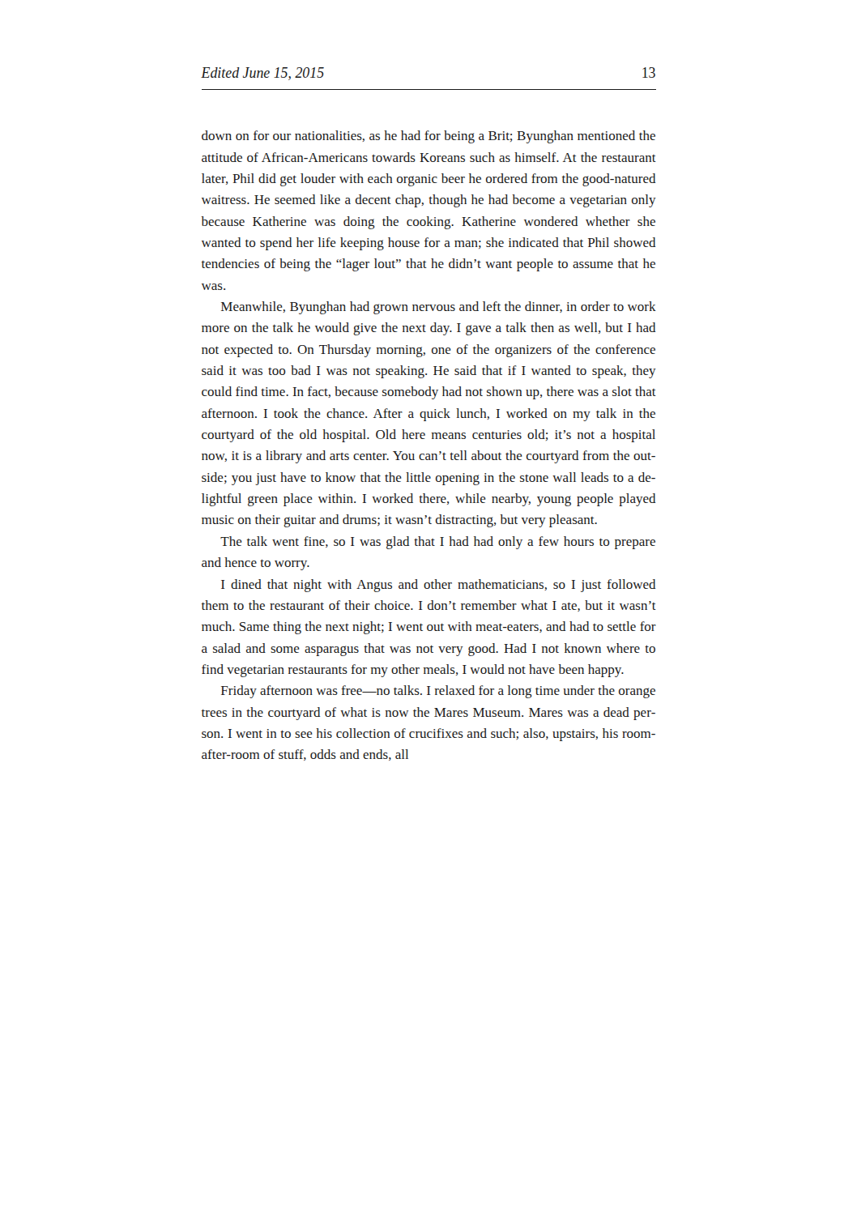Edited June 15, 2015 13
down on for our nationalities, as he had for being a Brit; Byunghan mentioned the attitude of African-Americans towards Koreans such as himself. At the restaurant later, Phil did get louder with each organic beer he ordered from the good-natured waitress. He seemed like a decent chap, though he had become a vegetarian only because Katherine was doing the cooking. Katherine wondered whether she wanted to spend her life keeping house for a man; she indicated that Phil showed tendencies of being the “lager lout” that he didn’t want people to assume that he was.
Meanwhile, Byunghan had grown nervous and left the dinner, in order to work more on the talk he would give the next day. I gave a talk then as well, but I had not expected to. On Thursday morning, one of the organizers of the conference said it was too bad I was not speaking. He said that if I wanted to speak, they could find time. In fact, because somebody had not shown up, there was a slot that afternoon. I took the chance. After a quick lunch, I worked on my talk in the courtyard of the old hospital. Old here means centuries old; it’s not a hospital now, it is a library and arts center. You can’t tell about the courtyard from the outside; you just have to know that the little opening in the stone wall leads to a delightful green place within. I worked there, while nearby, young people played music on their guitar and drums; it wasn’t distracting, but very pleasant.
The talk went fine, so I was glad that I had had only a few hours to prepare and hence to worry.
I dined that night with Angus and other mathematicians, so I just followed them to the restaurant of their choice. I don’t remember what I ate, but it wasn’t much. Same thing the next night; I went out with meat-eaters, and had to settle for a salad and some asparagus that was not very good. Had I not known where to find vegetarian restaurants for my other meals, I would not have been happy.
Friday afternoon was free—no talks. I relaxed for a long time under the orange trees in the courtyard of what is now the Mares Museum. Mares was a dead person. I went in to see his collection of crucifixes and such; also, upstairs, his room-after-room of stuff, odds and ends, all